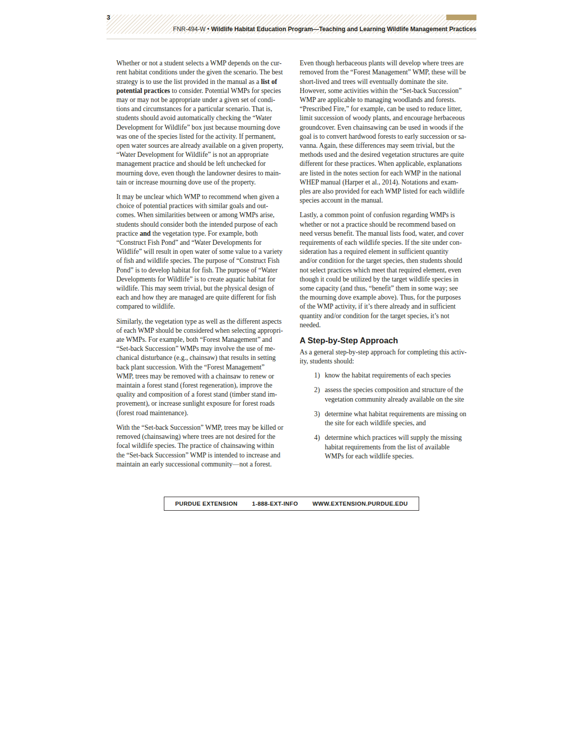3
FNR-494-W • Wildlife Habitat Education Program—Teaching and Learning Wildlife Management Practices
Whether or not a student selects a WMP depends on the current habitat conditions under the given the scenario. The best strategy is to use the list provided in the manual as a list of potential practices to consider. Potential WMPs for species may or may not be appropriate under a given set of conditions and circumstances for a particular scenario. That is, students should avoid automatically checking the “Water Development for Wildlife” box just because mourning dove was one of the species listed for the activity. If permanent, open water sources are already available on a given property, “Water Development for Wildlife” is not an appropriate management practice and should be left unchecked for mourning dove, even though the landowner desires to maintain or increase mourning dove use of the property.
It may be unclear which WMP to recommend when given a choice of potential practices with similar goals and outcomes. When similarities between or among WMPs arise, students should consider both the intended purpose of each practice and the vegetation type. For example, both “Construct Fish Pond” and “Water Developments for Wildlife” will result in open water of some value to a variety of fish and wildlife species. The purpose of “Construct Fish Pond” is to develop habitat for fish. The purpose of “Water Developments for Wildlife” is to create aquatic habitat for wildlife. This may seem trivial, but the physical design of each and how they are managed are quite different for fish compared to wildlife.
Similarly, the vegetation type as well as the different aspects of each WMP should be considered when selecting appropriate WMPs. For example, both “Forest Management” and “Set-back Succession” WMPs may involve the use of mechanical disturbance (e.g., chainsaw) that results in setting back plant succession. With the “Forest Management” WMP, trees may be removed with a chainsaw to renew or maintain a forest stand (forest regeneration), improve the quality and composition of a forest stand (timber stand improvement), or increase sunlight exposure for forest roads (forest road maintenance).
With the “Set-back Succession” WMP, trees may be killed or removed (chainsawing) where trees are not desired for the focal wildlife species. The practice of chainsawing within the “Set-back Succession” WMP is intended to increase and maintain an early successional community—not a forest. Even though herbaceous plants will develop where trees are removed from the “Forest Management” WMP, these will be short-lived and trees will eventually dominate the site. However, some activities within the “Set-back Succession” WMP are applicable to managing woodlands and forests. “Prescribed Fire,” for example, can be used to reduce litter, limit succession of woody plants, and encourage herbaceous groundcover. Even chainsawing can be used in woods if the goal is to convert hardwood forests to early succession or savanna. Again, these differences may seem trivial, but the methods used and the desired vegetation structures are quite different for these practices. When applicable, explanations are listed in the notes section for each WMP in the national WHEP manual (Harper et al., 2014). Notations and examples are also provided for each WMP listed for each wildlife species account in the manual.
Lastly, a common point of confusion regarding WMPs is whether or not a practice should be recommend based on need versus benefit. The manual lists food, water, and cover requirements of each wildlife species. If the site under consideration has a required element in sufficient quantity and/or condition for the target species, then students should not select practices which meet that required element, even though it could be utilized by the target wildlife species in some capacity (and thus, “benefit” them in some way; see the mourning dove example above). Thus, for the purposes of the WMP activity, if it’s there already and in sufficient quantity and/or condition for the target species, it’s not needed.
A Step-by-Step Approach
As a general step-by-step approach for completing this activity, students should:
know the habitat requirements of each species
assess the species composition and structure of the vegetation community already available on the site
determine what habitat requirements are missing on the site for each wildlife species, and
determine which practices will supply the missing habitat requirements from the list of available WMPs for each wildlife species.
PURDUE EXTENSION 1-888-EXT-INFO WWW.EXTENSION.PURDUE.EDU